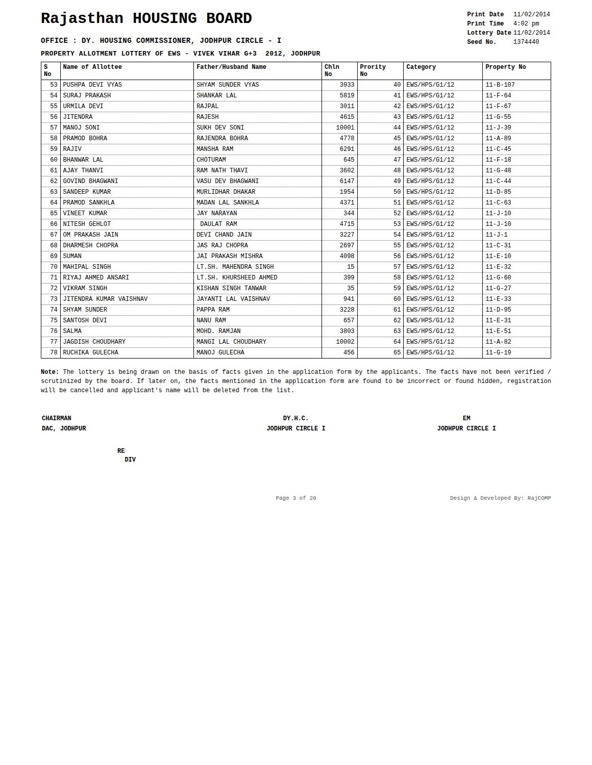Rajasthan HOUSING BOARD
| Print Date | 11/02/2014 |
| Print Time | 4:02 pm |
| Lottery Date | 11/02/2014 |
| Seed No. | 1374440 |
OFFICE : DY. HOUSING COMMISSIONER, JODHPUR CIRCLE - I
PROPERTY ALLOTMENT LOTTERY OF EWS - VIVEK VIHAR G+3 2012, JODHPUR
| S No | Name of Allottee | Father/Husband Name | Chln No | Prority No | Category | Property No |
| --- | --- | --- | --- | --- | --- | --- |
| 53 | PUSHPA DEVI VYAS | SHYAM SUNDER VYAS | 3933 | 40 | EWS/HPS/G1/12 | 11-B-107 |
| 54 | SURAJ PRAKASH | SHANKAR LAL | 5819 | 41 | EWS/HPS/G1/12 | 11-F-64 |
| 55 | URMILA DEVI | RAJPAL | 3011 | 42 | EWS/HPS/G1/12 | 11-F-67 |
| 56 | JITENDRA | RAJESH | 4615 | 43 | EWS/HPS/G1/12 | 11-G-55 |
| 57 | MANOJ SONI | SUKH DEV SONI | 10001 | 44 | EWS/HPS/G1/12 | 11-J-39 |
| 58 | PRAMOD BOHRA | RAJENDRA BOHRA | 4778 | 45 | EWS/HPS/G1/12 | 11-A-89 |
| 59 | RAJIV | MANSHA RAM | 6291 | 46 | EWS/HPS/G1/12 | 11-C-45 |
| 60 | BHANWAR LAL | CHOTURAM | 645 | 47 | EWS/HPS/G1/12 | 11-F-18 |
| 61 | AJAY THANVI | RAM NATH THAVI | 3602 | 48 | EWS/HPS/G1/12 | 11-G-48 |
| 62 | GOVIND BHAGWANI | VASU DEV BHAGWANI | 6147 | 49 | EWS/HPS/G1/12 | 11-C-44 |
| 63 | SANDEEP KUMAR | MURLIDHAR DHAKAR | 1954 | 50 | EWS/HPS/G1/12 | 11-D-85 |
| 64 | PRAMOD SANKHLA | MADAN LAL SANKHLA | 4371 | 51 | EWS/HPS/G1/12 | 11-C-63 |
| 65 | VINEET KUMAR | JAY NARAYAN | 344 | 52 | EWS/HPS/G1/12 | 11-J-10 |
| 66 | NITESH GEHLOT | DAULAT RAM | 4715 | 53 | EWS/HPS/G1/12 | 11-J-10 |
| 67 | OM PRAKASH JAIN | DEVI CHAND JAIN | 3227 | 54 | EWS/HPS/G1/12 | 11-J-1 |
| 68 | DHARMESH CHOPRA | JAS RAJ CHOPRA | 2697 | 55 | EWS/HPS/G1/12 | 11-C-31 |
| 69 | SUMAN | JAI PRAKASH MISHRA | 4098 | 56 | EWS/HPS/G1/12 | 11-E-10 |
| 70 | MAHIPAL SINGH | LT.SH. MAHENDRA SINGH | 15 | 57 | EWS/HPS/G1/12 | 11-E-32 |
| 71 | RIYAJ AHMED ANSARI | LT.SH. KHURSHEED AHMED | 399 | 58 | EWS/HPS/G1/12 | 11-G-60 |
| 72 | VIKRAM SINGH | KISHAN SINGH TANWAR | 35 | 59 | EWS/HPS/G1/12 | 11-G-27 |
| 73 | JITENDRA KUMAR VAISHNAV | JAYANTI LAL VAISHNAV | 941 | 60 | EWS/HPS/G1/12 | 11-E-33 |
| 74 | SHYAM SUNDER | PAPPA RAM | 3228 | 61 | EWS/HPS/G1/12 | 11-D-95 |
| 75 | SANTOSH DEVI | NANU RAM | 657 | 62 | EWS/HPS/G1/12 | 11-E-31 |
| 76 | SALMA | MOHD. RAMJAN | 3803 | 63 | EWS/HPS/G1/12 | 11-E-51 |
| 77 | JAGDISH CHOUDHARY | MANGI LAL CHOUDHARY | 10002 | 64 | EWS/HPS/G1/12 | 11-A-82 |
| 78 | RUCHIKA GULECHA | MANOJ GULECHA | 456 | 65 | EWS/HPS/G1/12 | 11-G-19 |
Note: The lottery is being drawn on the basis of facts given in the application form by the applicants. The facts have not been verified / scrutinized by the board. If later on, the facts mentioned in the application form are found to be incorrect or found hidden, registration will be cancelled and applicant's name will be deleted from the list.
| CHAIRMAN | DY.H.C. | EM |
| DAC, JODHPUR | JODHPUR CIRCLE I | JODHPUR CIRCLE I |
RE
DIV
Page 3 of 20
Design & Developed By: RajCOMP